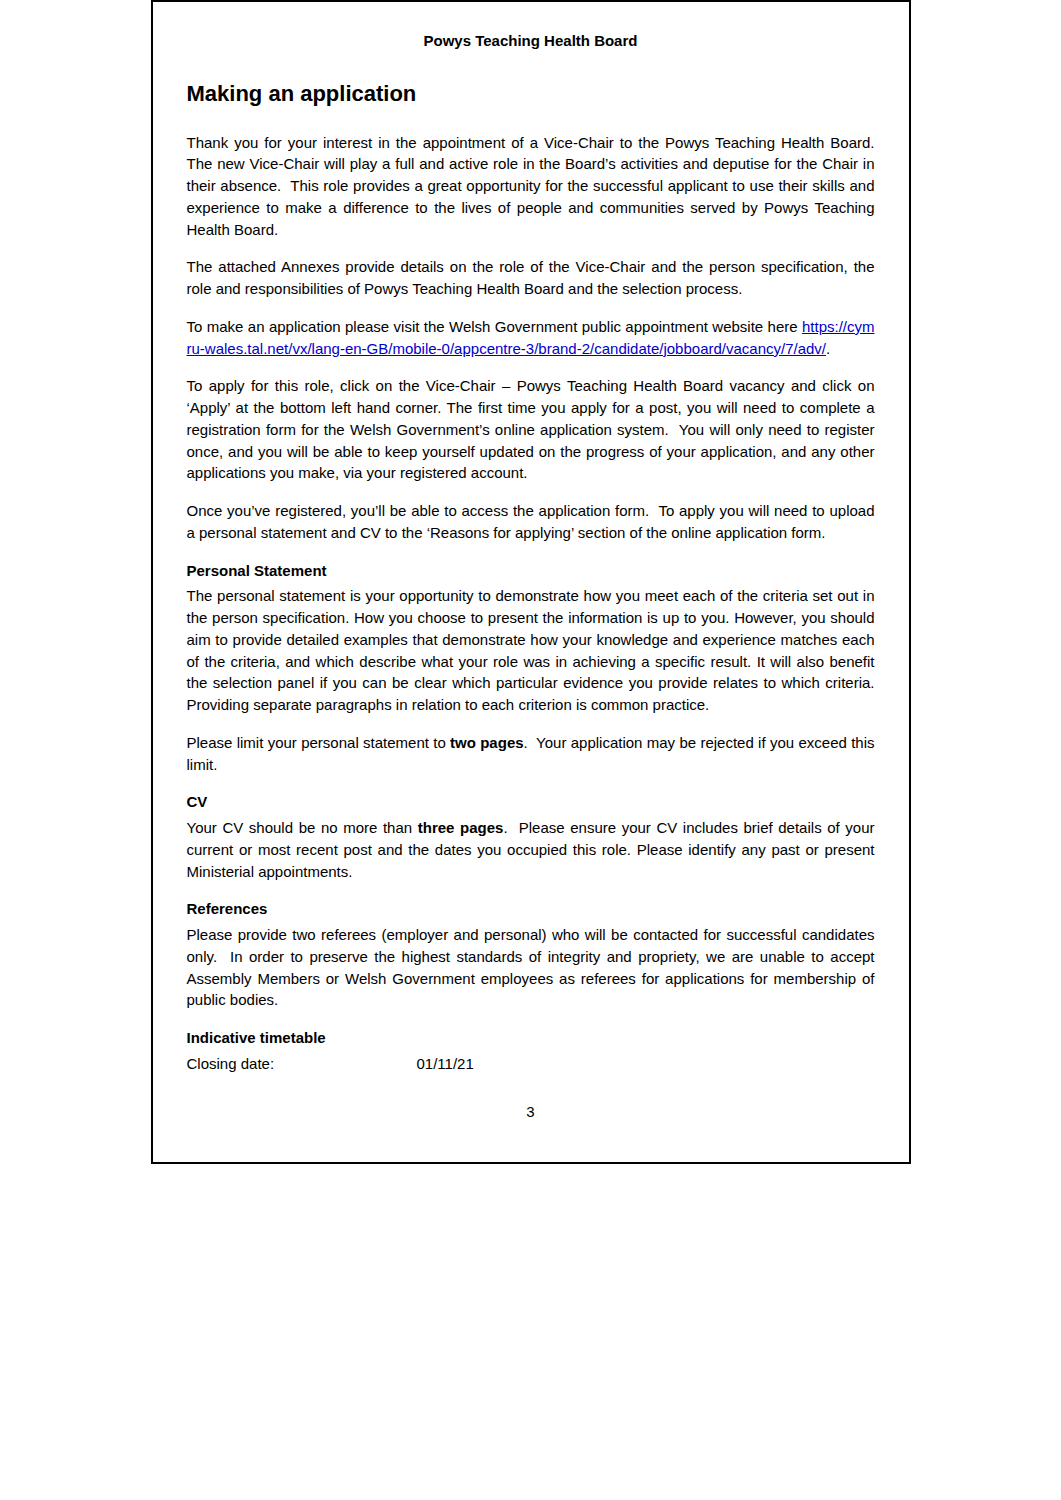Powys Teaching Health Board
Making an application
Thank you for your interest in the appointment of a Vice-Chair to the Powys Teaching Health Board. The new Vice-Chair will play a full and active role in the Board’s activities and deputise for the Chair in their absence. This role provides a great opportunity for the successful applicant to use their skills and experience to make a difference to the lives of people and communities served by Powys Teaching Health Board.
The attached Annexes provide details on the role of the Vice-Chair and the person specification, the role and responsibilities of Powys Teaching Health Board and the selection process.
To make an application please visit the Welsh Government public appointment website here https://cymru-wales.tal.net/vx/lang-en-GB/mobile-0/appcentre-3/brand-2/candidate/jobboard/vacancy/7/adv/.
To apply for this role, click on the Vice-Chair – Powys Teaching Health Board vacancy and click on ‘Apply’ at the bottom left hand corner. The first time you apply for a post, you will need to complete a registration form for the Welsh Government’s online application system. You will only need to register once, and you will be able to keep yourself updated on the progress of your application, and any other applications you make, via your registered account.
Once you’ve registered, you’ll be able to access the application form. To apply you will need to upload a personal statement and CV to the ‘Reasons for applying’ section of the online application form.
Personal Statement
The personal statement is your opportunity to demonstrate how you meet each of the criteria set out in the person specification. How you choose to present the information is up to you. However, you should aim to provide detailed examples that demonstrate how your knowledge and experience matches each of the criteria, and which describe what your role was in achieving a specific result. It will also benefit the selection panel if you can be clear which particular evidence you provide relates to which criteria. Providing separate paragraphs in relation to each criterion is common practice.
Please limit your personal statement to two pages. Your application may be rejected if you exceed this limit.
CV
Your CV should be no more than three pages. Please ensure your CV includes brief details of your current or most recent post and the dates you occupied this role. Please identify any past or present Ministerial appointments.
References
Please provide two referees (employer and personal) who will be contacted for successful candidates only. In order to preserve the highest standards of integrity and propriety, we are unable to accept Assembly Members or Welsh Government employees as referees for applications for membership of public bodies.
Indicative timetable
Closing date: 01/11/21
3